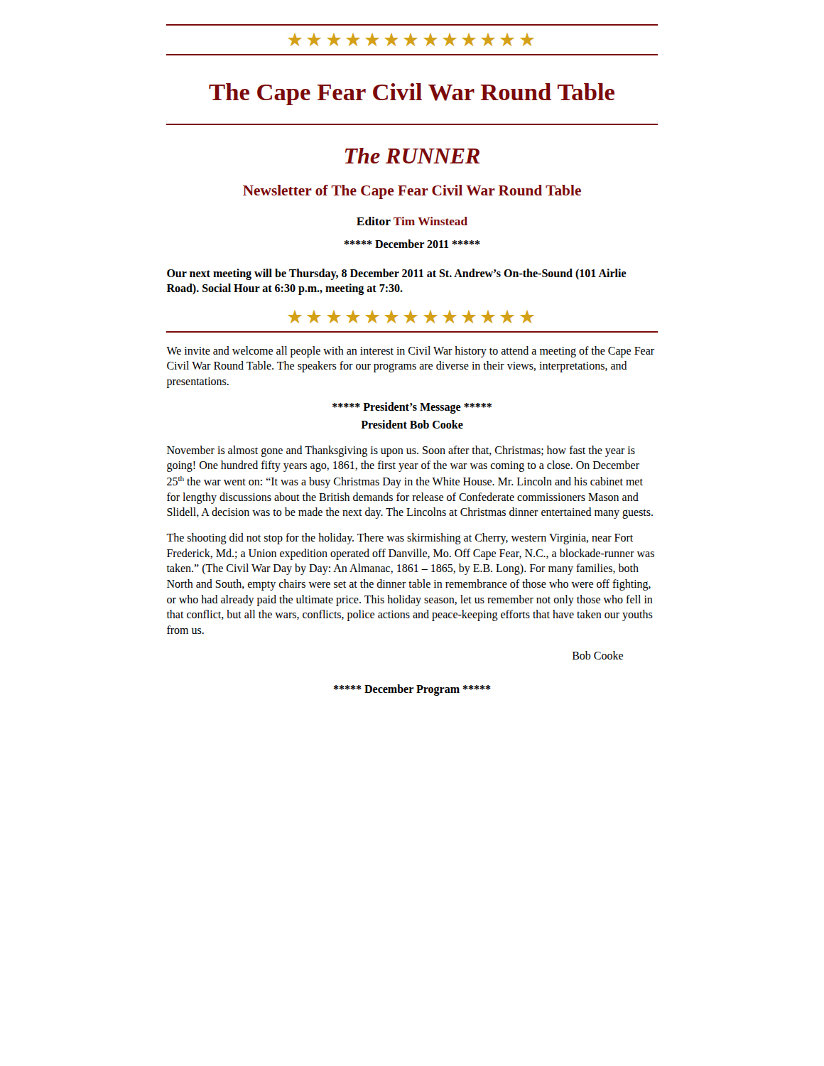★★★★★★★★★★★★★
The Cape Fear Civil War Round Table
The RUNNER
Newsletter of The Cape Fear Civil War Round Table
Editor Tim Winstead
***** December 2011 *****
Our next meeting will be Thursday, 8 December 2011 at St. Andrew’s On-the-Sound (101 Airlie Road). Social Hour at 6:30 p.m., meeting at 7:30.
★★★★★★★★★★★★★
We invite and welcome all people with an interest in Civil War history to attend a meeting of the Cape Fear Civil War Round Table. The speakers for our programs are diverse in their views, interpretations, and presentations.
***** President’s Message *****
President Bob Cooke
November is almost gone and Thanksgiving is upon us. Soon after that, Christmas; how fast the year is going! One hundred fifty years ago, 1861, the first year of the war was coming to a close. On December 25th the war went on: “It was a busy Christmas Day in the White House. Mr. Lincoln and his cabinet met for lengthy discussions about the British demands for release of Confederate commissioners Mason and Slidell, A decision was to be made the next day. The Lincolns at Christmas dinner entertained many guests.
The shooting did not stop for the holiday. There was skirmishing at Cherry, western Virginia, near Fort Frederick, Md.; a Union expedition operated off Danville, Mo. Off Cape Fear, N.C., a blockade-runner was taken.” (The Civil War Day by Day: An Almanac, 1861 – 1865, by E.B. Long). For many families, both North and South, empty chairs were set at the dinner table in remembrance of those who were off fighting, or who had already paid the ultimate price. This holiday season, let us remember not only those who fell in that conflict, but all the wars, conflicts, police actions and peace-keeping efforts that have taken our youths from us.
Bob Cooke
***** December Program *****